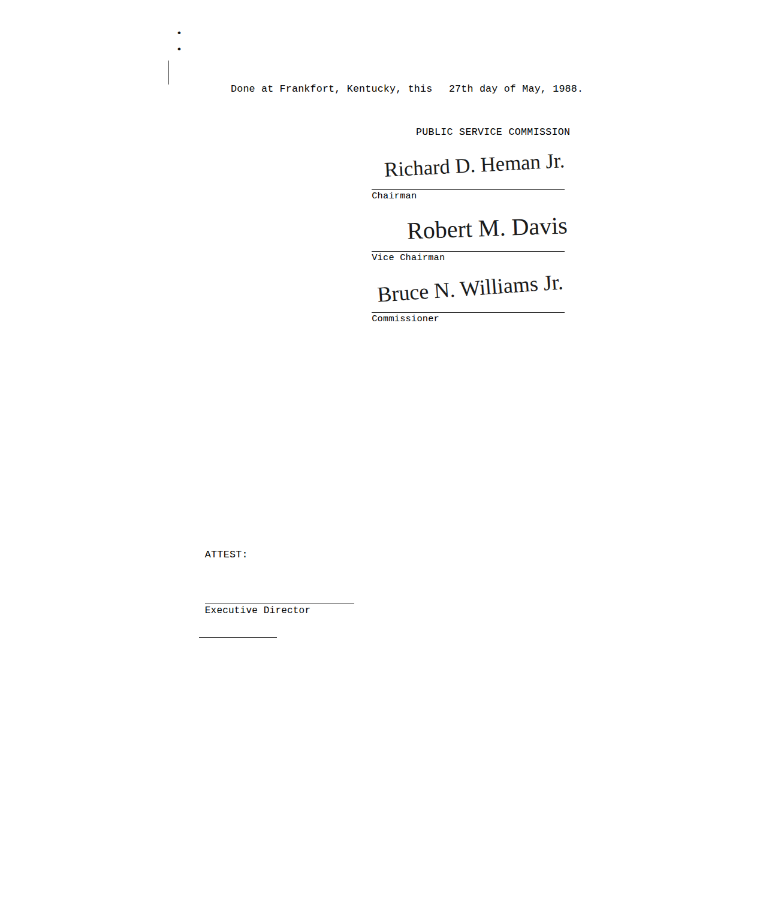•
•
Done at Frankfort, Kentucky, this 27th day of May, 1988.
PUBLIC SERVICE COMMISSION
Richard D. Heman Jr.
Chairman
Robert M. Davis
Vice Chairman
Bruce N. Williams Jr.
Commissioner
ATTEST:
Executive Director